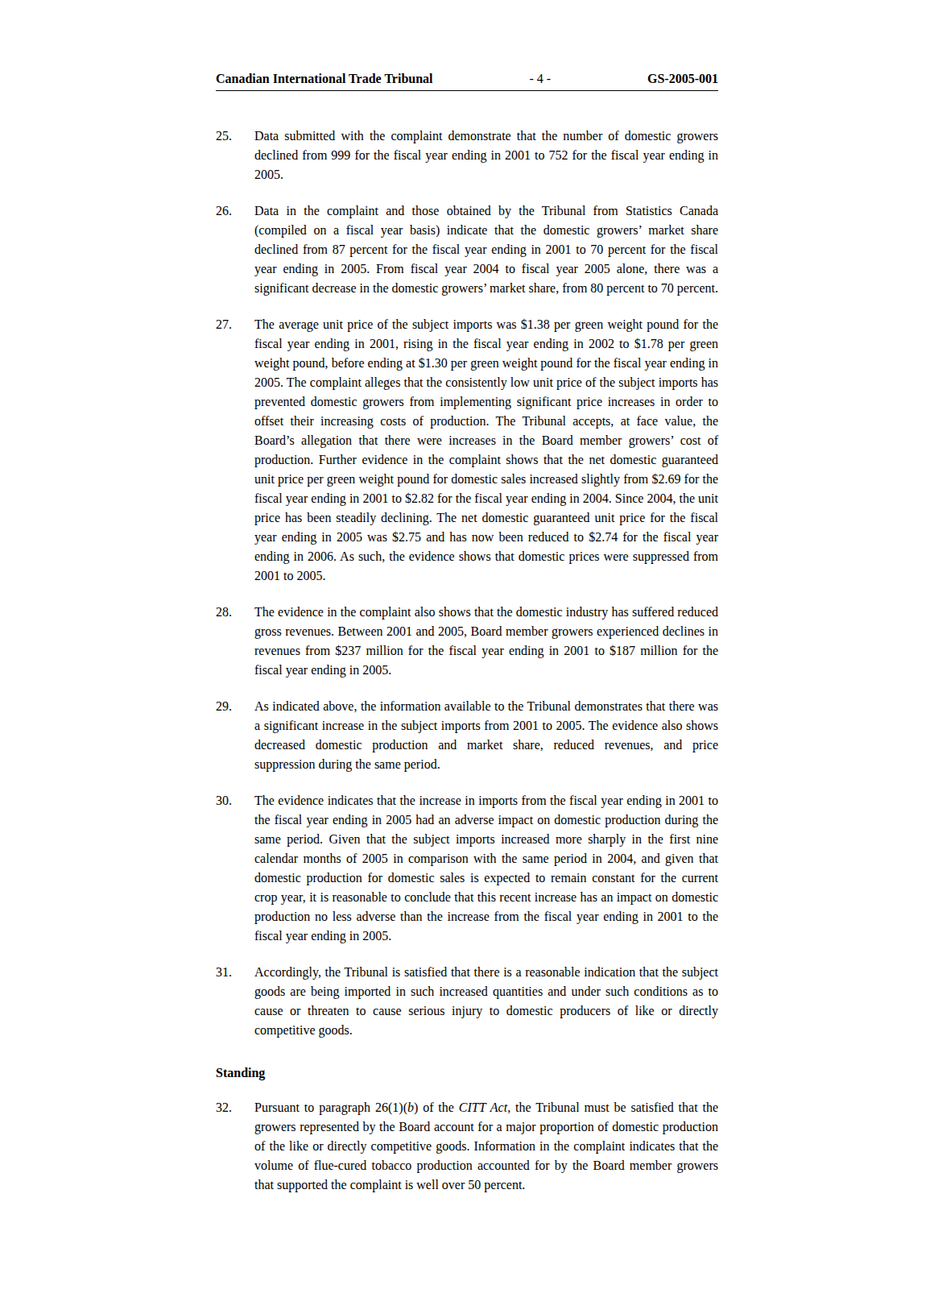Canadian International Trade Tribunal
- 4 -
GS-2005-001
25. Data submitted with the complaint demonstrate that the number of domestic growers declined from 999 for the fiscal year ending in 2001 to 752 for the fiscal year ending in 2005.
26. Data in the complaint and those obtained by the Tribunal from Statistics Canada (compiled on a fiscal year basis) indicate that the domestic growers’ market share declined from 87 percent for the fiscal year ending in 2001 to 70 percent for the fiscal year ending in 2005. From fiscal year 2004 to fiscal year 2005 alone, there was a significant decrease in the domestic growers’ market share, from 80 percent to 70 percent.
27. The average unit price of the subject imports was $1.38 per green weight pound for the fiscal year ending in 2001, rising in the fiscal year ending in 2002 to $1.78 per green weight pound, before ending at $1.30 per green weight pound for the fiscal year ending in 2005. The complaint alleges that the consistently low unit price of the subject imports has prevented domestic growers from implementing significant price increases in order to offset their increasing costs of production. The Tribunal accepts, at face value, the Board’s allegation that there were increases in the Board member growers’ cost of production. Further evidence in the complaint shows that the net domestic guaranteed unit price per green weight pound for domestic sales increased slightly from $2.69 for the fiscal year ending in 2001 to $2.82 for the fiscal year ending in 2004. Since 2004, the unit price has been steadily declining. The net domestic guaranteed unit price for the fiscal year ending in 2005 was $2.75 and has now been reduced to $2.74 for the fiscal year ending in 2006. As such, the evidence shows that domestic prices were suppressed from 2001 to 2005.
28. The evidence in the complaint also shows that the domestic industry has suffered reduced gross revenues. Between 2001 and 2005, Board member growers experienced declines in revenues from $237 million for the fiscal year ending in 2001 to $187 million for the fiscal year ending in 2005.
29. As indicated above, the information available to the Tribunal demonstrates that there was a significant increase in the subject imports from 2001 to 2005. The evidence also shows decreased domestic production and market share, reduced revenues, and price suppression during the same period.
30. The evidence indicates that the increase in imports from the fiscal year ending in 2001 to the fiscal year ending in 2005 had an adverse impact on domestic production during the same period. Given that the subject imports increased more sharply in the first nine calendar months of 2005 in comparison with the same period in 2004, and given that domestic production for domestic sales is expected to remain constant for the current crop year, it is reasonable to conclude that this recent increase has an impact on domestic production no less adverse than the increase from the fiscal year ending in 2001 to the fiscal year ending in 2005.
31. Accordingly, the Tribunal is satisfied that there is a reasonable indication that the subject goods are being imported in such increased quantities and under such conditions as to cause or threaten to cause serious injury to domestic producers of like or directly competitive goods.
Standing
32. Pursuant to paragraph 26(1)(b) of the CITT Act, the Tribunal must be satisfied that the growers represented by the Board account for a major proportion of domestic production of the like or directly competitive goods. Information in the complaint indicates that the volume of flue-cured tobacco production accounted for by the Board member growers that supported the complaint is well over 50 percent.